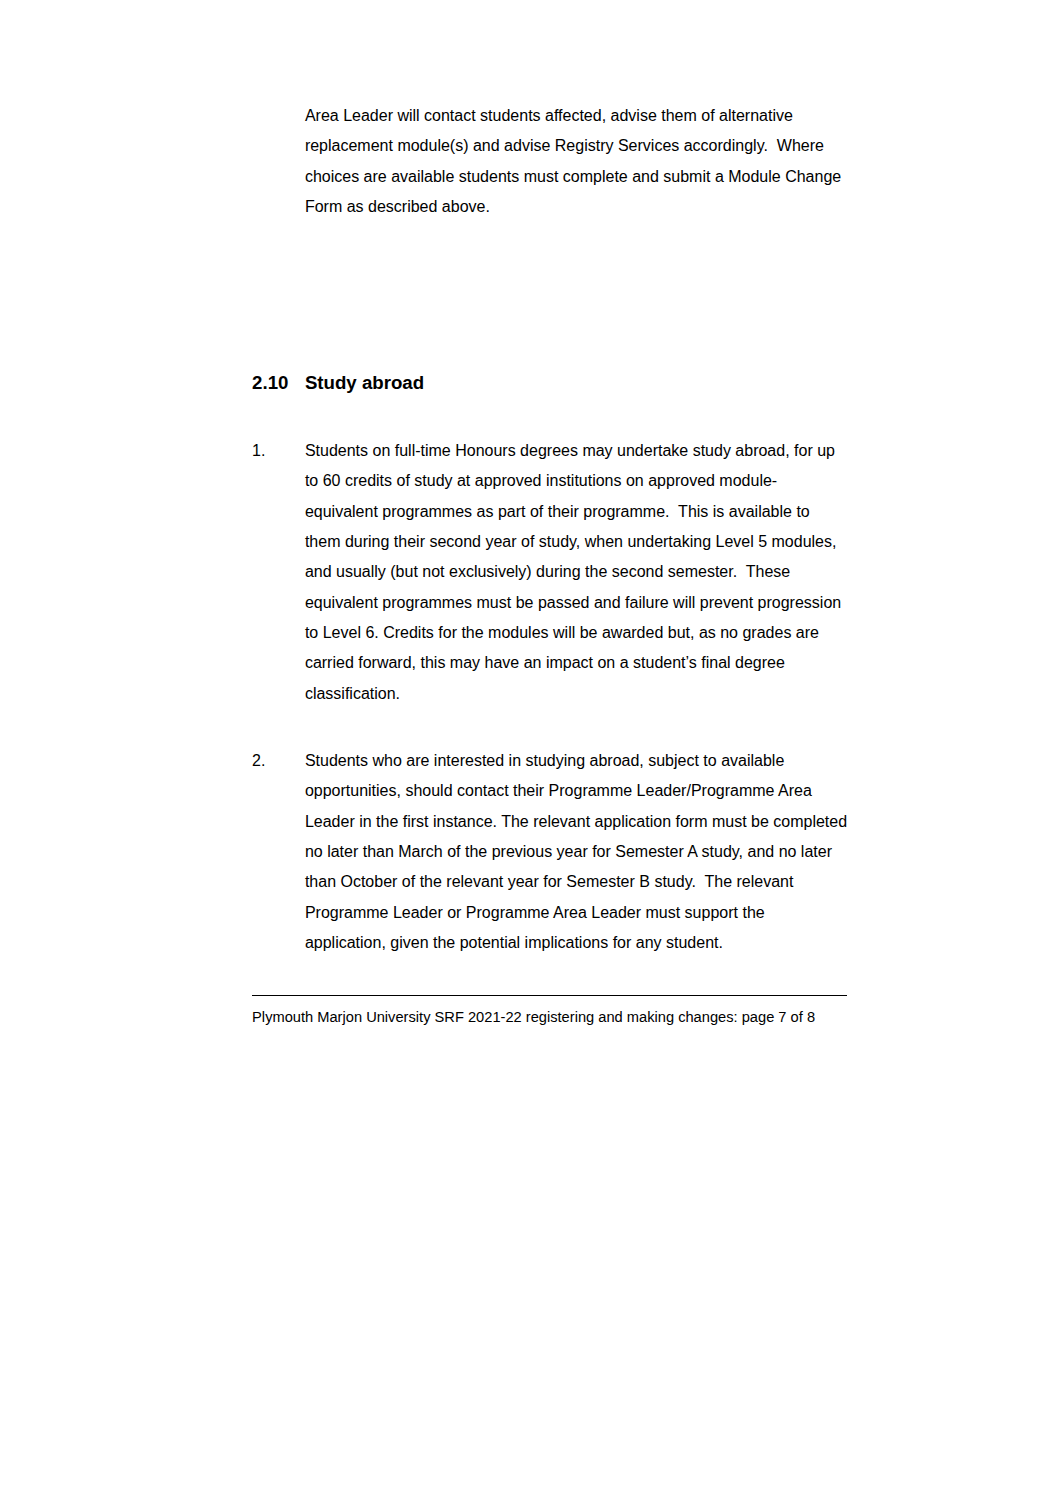Area Leader will contact students affected, advise them of alternative replacement module(s) and advise Registry Services accordingly. Where choices are available students must complete and submit a Module Change Form as described above.
2.10 Study abroad
1. Students on full-time Honours degrees may undertake study abroad, for up to 60 credits of study at approved institutions on approved module-equivalent programmes as part of their programme. This is available to them during their second year of study, when undertaking Level 5 modules, and usually (but not exclusively) during the second semester. These equivalent programmes must be passed and failure will prevent progression to Level 6. Credits for the modules will be awarded but, as no grades are carried forward, this may have an impact on a student’s final degree classification.
2. Students who are interested in studying abroad, subject to available opportunities, should contact their Programme Leader/Programme Area Leader in the first instance. The relevant application form must be completed no later than March of the previous year for Semester A study, and no later than October of the relevant year for Semester B study. The relevant Programme Leader or Programme Area Leader must support the application, given the potential implications for any student.
Plymouth Marjon University SRF 2021-22 registering and making changes: page 7 of 8